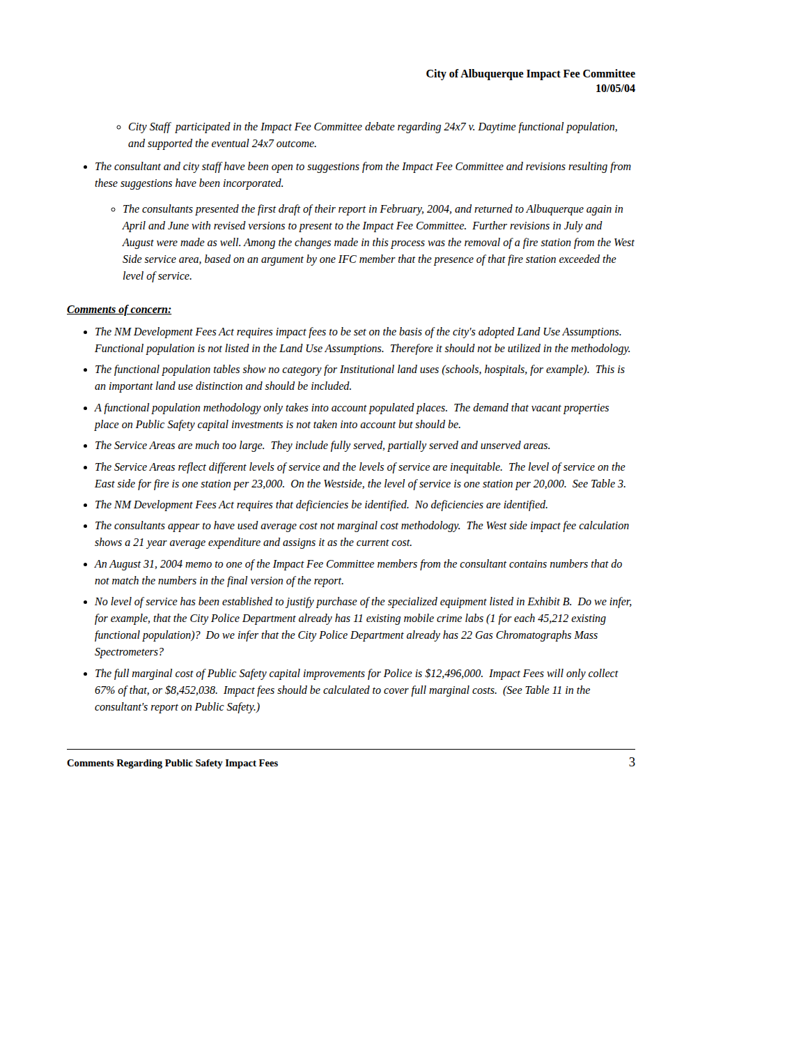City of Albuquerque Impact Fee Committee
10/05/04
City Staff participated in the Impact Fee Committee debate regarding 24x7 v. Daytime functional population, and supported the eventual 24x7 outcome.
The consultant and city staff have been open to suggestions from the Impact Fee Committee and revisions resulting from these suggestions have been incorporated.
The consultants presented the first draft of their report in February, 2004, and returned to Albuquerque again in April and June with revised versions to present to the Impact Fee Committee. Further revisions in July and August were made as well. Among the changes made in this process was the removal of a fire station from the West Side service area, based on an argument by one IFC member that the presence of that fire station exceeded the level of service.
Comments of concern:
The NM Development Fees Act requires impact fees to be set on the basis of the city's adopted Land Use Assumptions. Functional population is not listed in the Land Use Assumptions. Therefore it should not be utilized in the methodology.
The functional population tables show no category for Institutional land uses (schools, hospitals, for example). This is an important land use distinction and should be included.
A functional population methodology only takes into account populated places. The demand that vacant properties place on Public Safety capital investments is not taken into account but should be.
The Service Areas are much too large. They include fully served, partially served and unserved areas.
The Service Areas reflect different levels of service and the levels of service are inequitable. The level of service on the East side for fire is one station per 23,000. On the Westside, the level of service is one station per 20,000. See Table 3.
The NM Development Fees Act requires that deficiencies be identified. No deficiencies are identified.
The consultants appear to have used average cost not marginal cost methodology. The West side impact fee calculation shows a 21 year average expenditure and assigns it as the current cost.
An August 31, 2004 memo to one of the Impact Fee Committee members from the consultant contains numbers that do not match the numbers in the final version of the report.
No level of service has been established to justify purchase of the specialized equipment listed in Exhibit B. Do we infer, for example, that the City Police Department already has 11 existing mobile crime labs (1 for each 45,212 existing functional population)? Do we infer that the City Police Department already has 22 Gas Chromatographs Mass Spectrometers?
The full marginal cost of Public Safety capital improvements for Police is $12,496,000. Impact Fees will only collect 67% of that, or $8,452,038. Impact fees should be calculated to cover full marginal costs. (See Table 11 in the consultant's report on Public Safety.)
Comments Regarding Public Safety Impact Fees 3